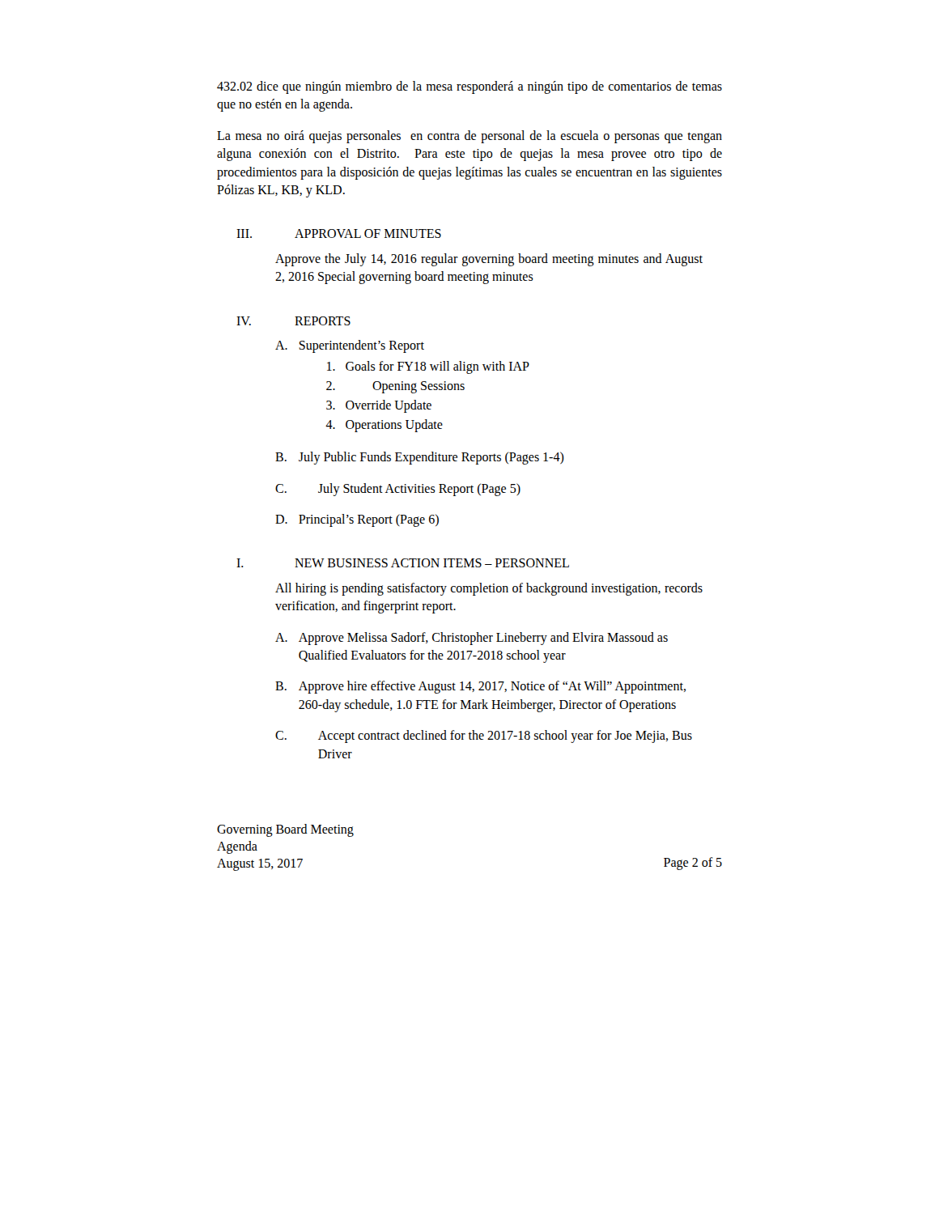432.02 dice que ningún miembro de la mesa responderá a ningún tipo de comentarios de temas que no estén en la agenda.
La mesa no oirá quejas personales en contra de personal de la escuela o personas que tengan alguna conexión con el Distrito. Para este tipo de quejas la mesa provee otro tipo de procedimientos para la disposición de quejas legítimas las cuales se encuentran en las siguientes Pólizas KL, KB, y KLD.
III.
APPROVAL OF MINUTES
Approve the July 14, 2016 regular governing board meeting minutes and August 2, 2016 Special governing board meeting minutes
IV.
REPORTS
A.
Superintendent’s Report
1.
Goals for FY18 will align with IAP
2.
Opening Sessions
3.
Override Update
4.
Operations Update
B.
July Public Funds Expenditure Reports (Pages 1-4)
C.
July Student Activities Report (Page 5)
D.
Principal’s Report (Page 6)
I.
NEW BUSINESS ACTION ITEMS – PERSONNEL
All hiring is pending satisfactory completion of background investigation, records verification, and fingerprint report.
A.
Approve Melissa Sadorf, Christopher Lineberry and Elvira Massoud as Qualified Evaluators for the 2017-2018 school year
B.
Approve hire effective August 14, 2017, Notice of “At Will” Appointment, 260-day schedule, 1.0 FTE for Mark Heimberger, Director of Operations
C.
Accept contract declined for the 2017-18 school year for Joe Mejia, Bus Driver
Governing Board Meeting
Agenda
August 15, 2017
Page 2 of 5